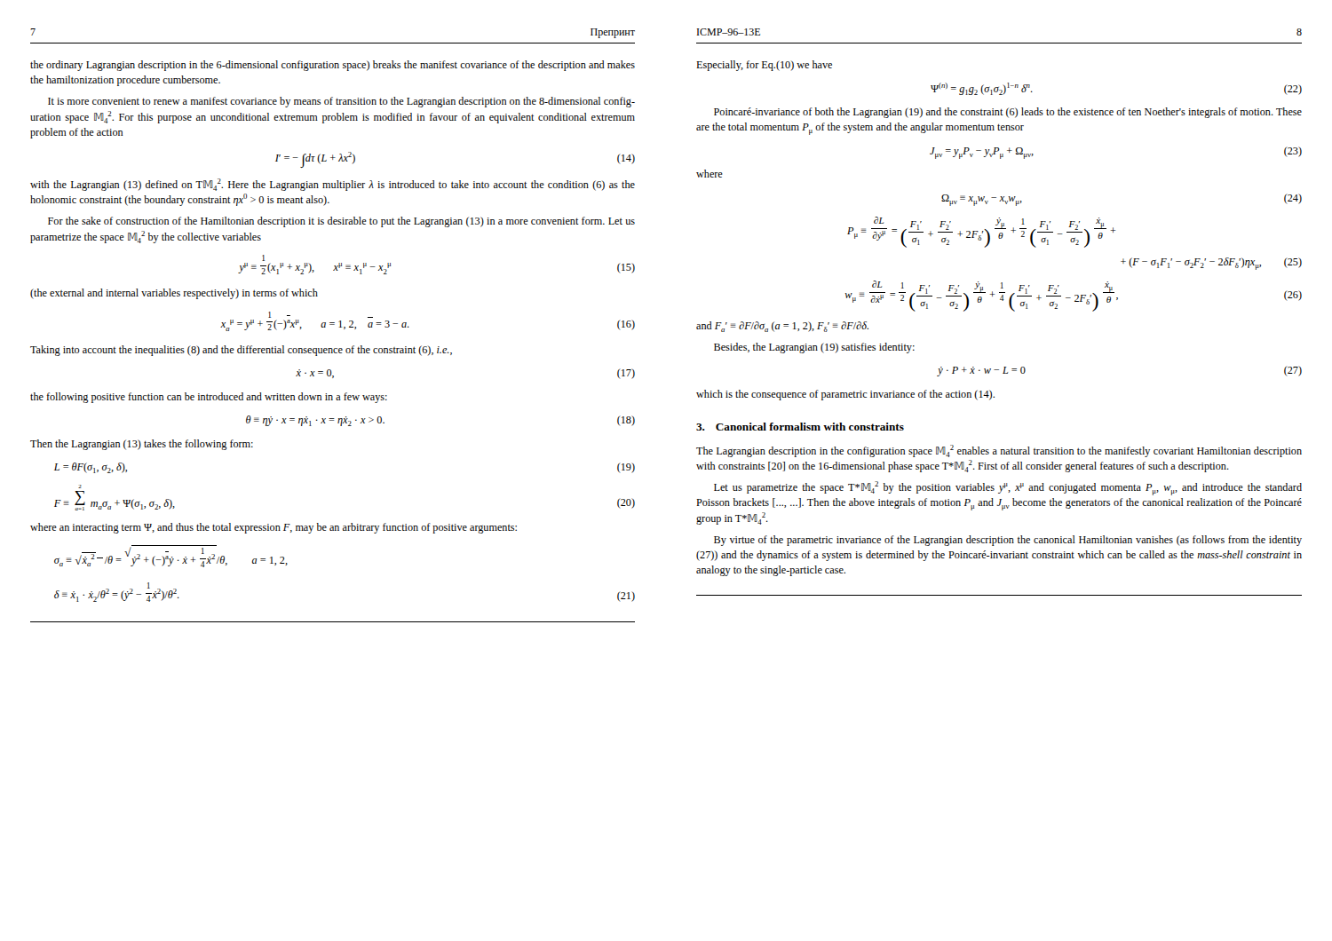7 Препринт
the ordinary Lagrangian description in the 6-dimensional configuration space) breaks the manifest covariance of the description and makes the hamiltonization procedure cumbersome.
It is more convenient to renew a manifest covariance by means of transition to the Lagrangian description on the 8-dimensional configuration space 𝕄42. For this purpose an unconditional extremum problem is modified in favour of an equivalent conditional extremum problem of the action
I′ = − ∫dτ (L + λx2) (14)
with the Lagrangian (13) defined on T𝕄42. Here the Lagrangian multiplier λ is introduced to take into account the condition (6) as the holonomic constraint (the boundary constraint ηx0 > 0 is meant also).
For the sake of construction of the Hamiltonian description it is desirable to put the Lagrangian (13) in a more convenient form. Let us parametrize the space 𝕄42 by the collective variables
yμ ≡ 12(x1μ + x2μ), xμ ≡ x1μ − x2μ (15)
(the external and internal variables respectively) in terms of which
xaμ = yμ + 12(−)axμ, a = 1, 2, a = 3 − a. (16)
Taking into account the inequalities (8) and the differential consequence of the constraint (6), i.e.,
ẋ · x = 0, (17)
the following positive function can be introduced and written down in a few ways:
θ ≡ ηẏ · x = ηẋ1 · x = ηẋ2 · x > 0. (18)
Then the Lagrangian (13) takes the following form:
L = θF(σ1, σ2, δ), (19)
F ≡ 2∑a=1 maσa + Ψ(σ1, σ2, δ), (20)
where an interacting term Ψ, and thus the total expression F, may be an arbitrary function of positive arguments:
σa ≡ ẋa2 /θ = ẏ2 + (−)aẏ · ẋ + 14 ẋ2/θ, a = 1, 2,
δ ≡ ẋ1 · ẋ2/θ2 = (ẏ2 − 14 ẋ2)/θ2. (21)
ICMP–96–13E 8
Especially, for Eq.(10) we have
Ψ(n) = g1g2 (σ1σ2)1−n δn. (22)
Poincaré-invariance of both the Lagrangian (19) and the constraint (6) leads to the existence of ten Noether's integrals of motion. These are the total momentum Pμ of the system and the angular momentum tensor
Jμν = yμPν − yνPμ + Ωμν, (23)
where
Ωμν ≡ xμwν − xνwμ, (24)
Pμ ≡ ∂L∂ẏμ = (F1′σ1 + F2′σ2 + 2Fδ′) ẏμ θ + 12 (F1′σ1 − F2′σ2) ẋμ θ +
+ (F − σ1F1′ − σ2F2′ − 2δFδ′)ηxμ, (25)
wμ ≡ ∂L∂ẋμ = 12 (F1′σ1 − F2′σ2) ẏμ θ + 14 (F1′σ1 + F2′σ2 − 2Fδ′) ẋμ θ, (26)
and Fa′ ≡ ∂F/∂σa (a = 1, 2), Fδ′ ≡ ∂F/∂δ.
Besides, the Lagrangian (19) satisfies identity:
ẏ · P + ẋ · w − L = 0 (27)
which is the consequence of parametric invariance of the action (14).
3. Canonical formalism with constraints
The Lagrangian description in the configuration space 𝕄42 enables a natural transition to the manifestly covariant Hamiltonian description with constraints [20] on the 16-dimensional phase space T*𝕄42. First of all consider general features of such a description.
Let us parametrize the space T*𝕄42 by the position variables yμ, xμ and conjugated momenta Pμ, wμ, and introduce the standard Poisson brackets [..., ...]. Then the above integrals of motion Pμ and Jμν become the generators of the canonical realization of the Poincaré group in T*𝕄42.
By virtue of the parametric invariance of the Lagrangian description the canonical Hamiltonian vanishes (as follows from the identity (27)) and the dynamics of a system is determined by the Poincaré-invariant constraint which can be called as the mass-shell constraint in analogy to the single-particle case.